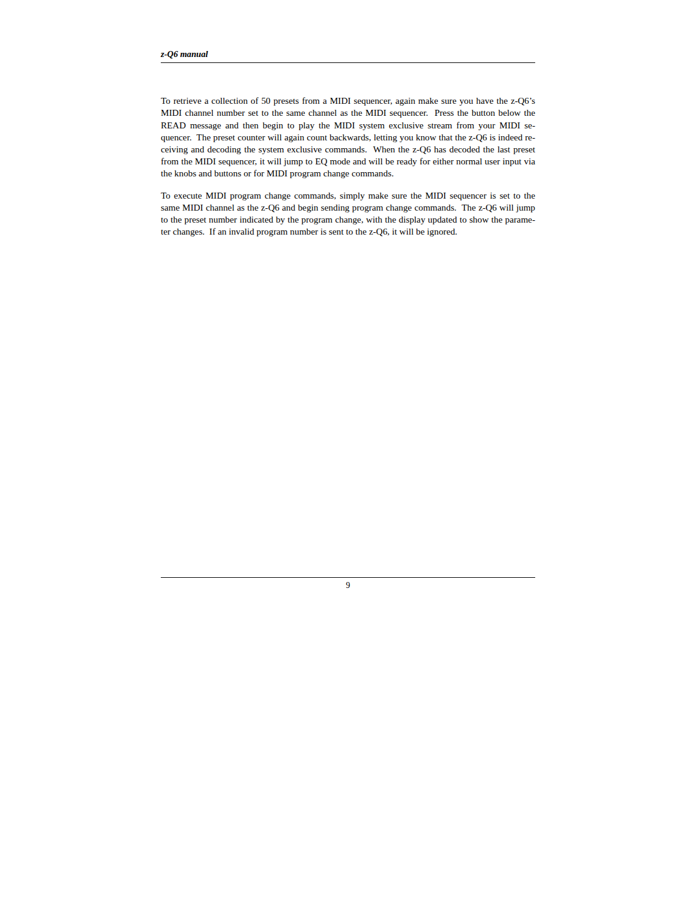z-Q6 manual
To retrieve a collection of 50 presets from a MIDI sequencer, again make sure you have the z-Q6’s MIDI channel number set to the same channel as the MIDI sequencer. Press the button below the READ message and then begin to play the MIDI system exclusive stream from your MIDI sequencer. The preset counter will again count backwards, letting you know that the z-Q6 is indeed receiving and decoding the system exclusive commands. When the z-Q6 has decoded the last preset from the MIDI sequencer, it will jump to EQ mode and will be ready for either normal user input via the knobs and buttons or for MIDI program change commands.
To execute MIDI program change commands, simply make sure the MIDI sequencer is set to the same MIDI channel as the z-Q6 and begin sending program change commands. The z-Q6 will jump to the preset number indicated by the program change, with the display updated to show the parameter changes. If an invalid program number is sent to the z-Q6, it will be ignored.
9